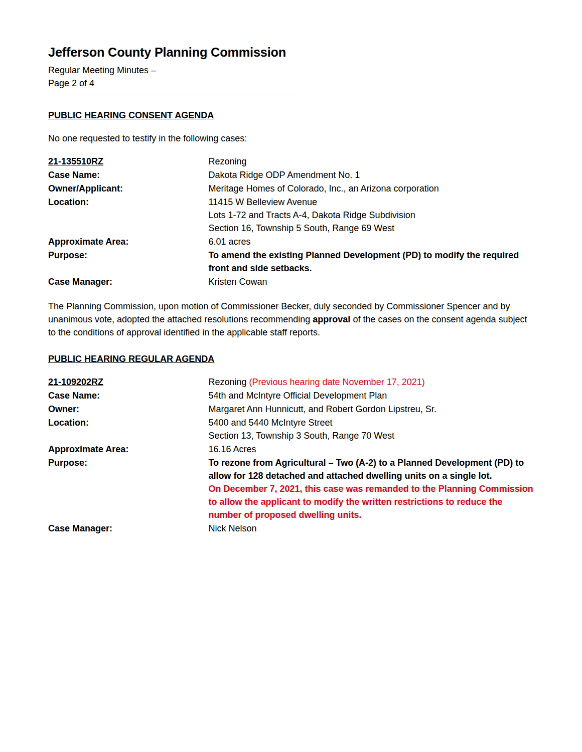Jefferson County Planning Commission
Regular Meeting Minutes –
Page 2 of 4
PUBLIC HEARING CONSENT AGENDA
No one requested to testify in the following cases:
| 21-135510RZ | Rezoning |
| Case Name: | Dakota Ridge ODP Amendment No. 1 |
| Owner/Applicant: | Meritage Homes of Colorado, Inc., an Arizona corporation |
| Location: | 11415 W Belleview Avenue Lots 1-72 and Tracts A-4, Dakota Ridge Subdivision Section 16, Township 5 South, Range 69 West |
| Approximate Area: | 6.01 acres |
| Purpose: | To amend the existing Planned Development (PD) to modify the required front and side setbacks. |
| Case Manager: | Kristen Cowan |
The Planning Commission, upon motion of Commissioner Becker, duly seconded by Commissioner Spencer and by unanimous vote, adopted the attached resolutions recommending approval of the cases on the consent agenda subject to the conditions of approval identified in the applicable staff reports.
PUBLIC HEARING REGULAR AGENDA
| 21-109202RZ | Rezoning (Previous hearing date November 17, 2021) |
| Case Name: | 54th and McIntyre Official Development Plan |
| Owner: | Margaret Ann Hunnicutt, and Robert Gordon Lipstreu, Sr. |
| Location: | 5400 and 5440 McIntyre Street Section 13, Township 3 South, Range 70 West |
| Approximate Area: | 16.16 Acres |
| Purpose: | To rezone from Agricultural – Two (A-2) to a Planned Development (PD) to allow for 128 detached and attached dwelling units on a single lot. On December 7, 2021, this case was remanded to the Planning Commission to allow the applicant to modify the written restrictions to reduce the number of proposed dwelling units. |
| Case Manager: | Nick Nelson |